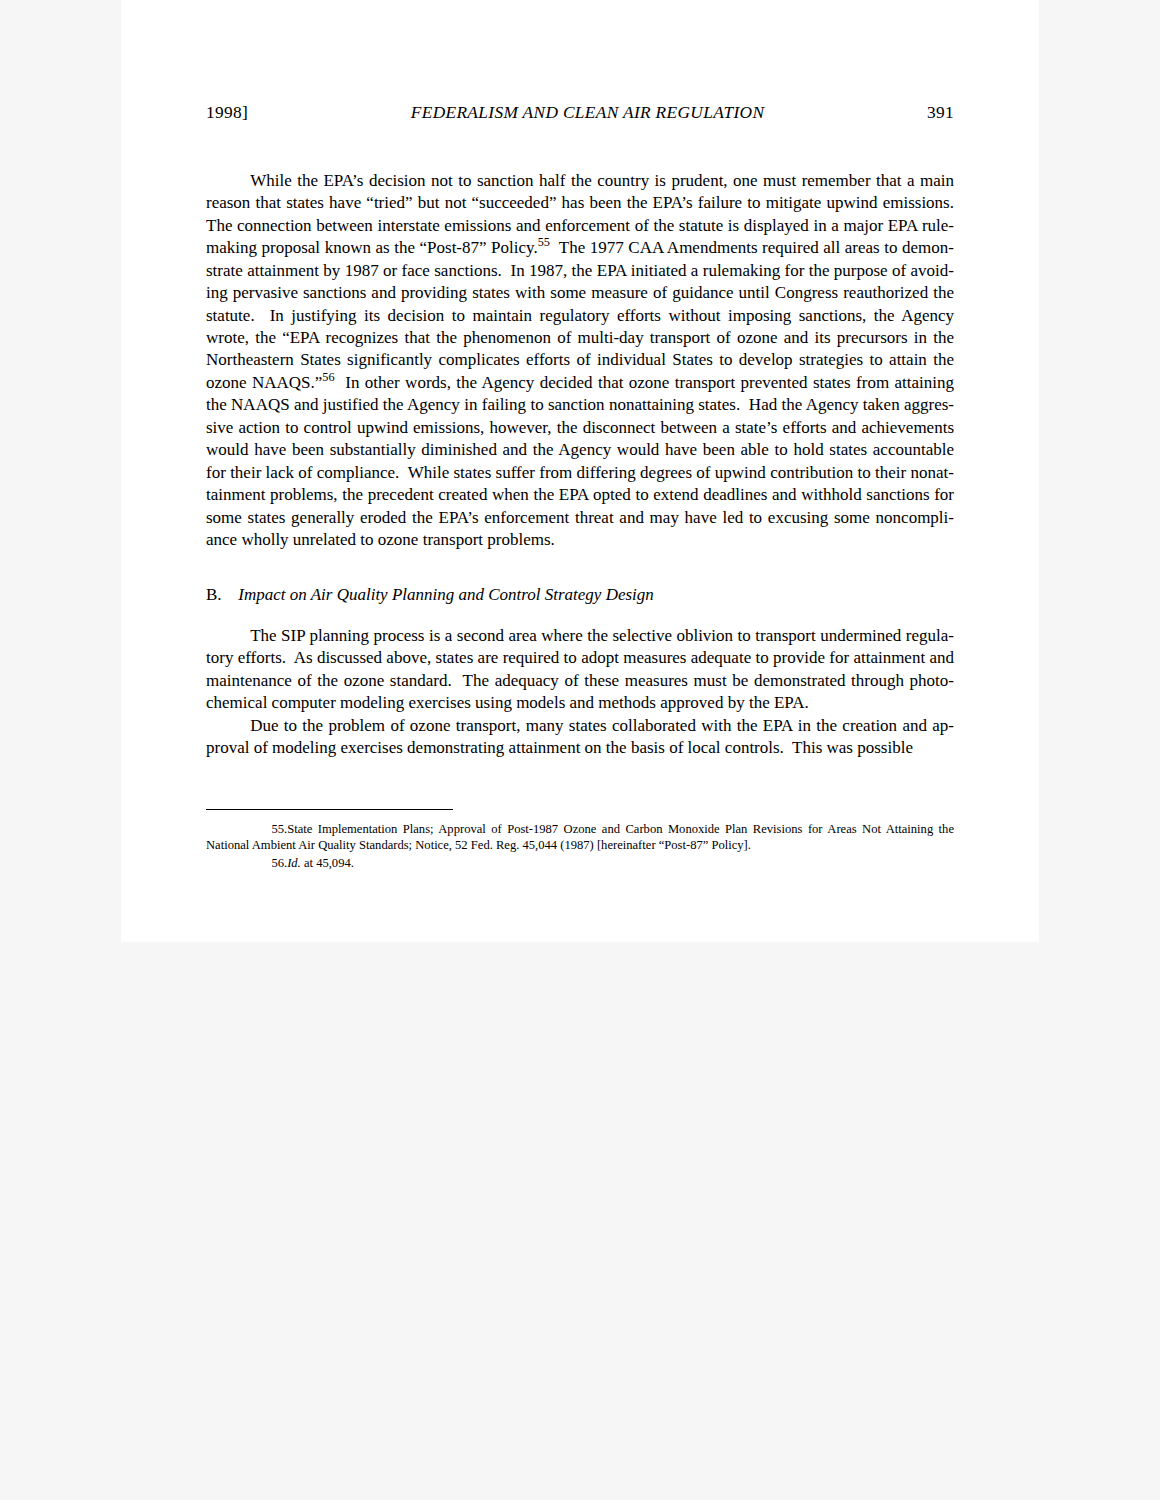1998] FEDERALISM AND CLEAN AIR REGULATION 391
While the EPA’s decision not to sanction half the country is prudent, one must remember that a main reason that states have “tried” but not “succeeded” has been the EPA’s failure to mitigate upwind emissions. The connection between interstate emissions and enforcement of the statute is displayed in a major EPA rulemaking proposal known as the “Post-87” Policy.55 The 1977 CAA Amendments required all areas to demonstrate attainment by 1987 or face sanctions. In 1987, the EPA initiated a rulemaking for the purpose of avoiding pervasive sanctions and providing states with some measure of guidance until Congress reauthorized the statute. In justifying its decision to maintain regulatory efforts without imposing sanctions, the Agency wrote, the “EPA recognizes that the phenomenon of multi-day transport of ozone and its precursors in the Northeastern States significantly complicates efforts of individual States to develop strategies to attain the ozone NAAQS.”56 In other words, the Agency decided that ozone transport prevented states from attaining the NAAQS and justified the Agency in failing to sanction nonattaining states. Had the Agency taken aggressive action to control upwind emissions, however, the disconnect between a state’s efforts and achievements would have been substantially diminished and the Agency would have been able to hold states accountable for their lack of compliance. While states suffer from differing degrees of upwind contribution to their nonattainment problems, the precedent created when the EPA opted to extend deadlines and withhold sanctions for some states generally eroded the EPA’s enforcement threat and may have led to excusing some noncompliance wholly unrelated to ozone transport problems.
B. Impact on Air Quality Planning and Control Strategy Design
The SIP planning process is a second area where the selective oblivion to transport undermined regulatory efforts. As discussed above, states are required to adopt measures adequate to provide for attainment and maintenance of the ozone standard. The adequacy of these measures must be demonstrated through photochemical computer modeling exercises using models and methods approved by the EPA.
Due to the problem of ozone transport, many states collaborated with the EPA in the creation and approval of modeling exercises demonstrating attainment on the basis of local controls. This was possible
55. State Implementation Plans; Approval of Post-1987 Ozone and Carbon Monoxide Plan Revisions for Areas Not Attaining the National Ambient Air Quality Standards; Notice, 52 Fed. Reg. 45,044 (1987) [hereinafter “Post-87” Policy].
56. Id. at 45,094.